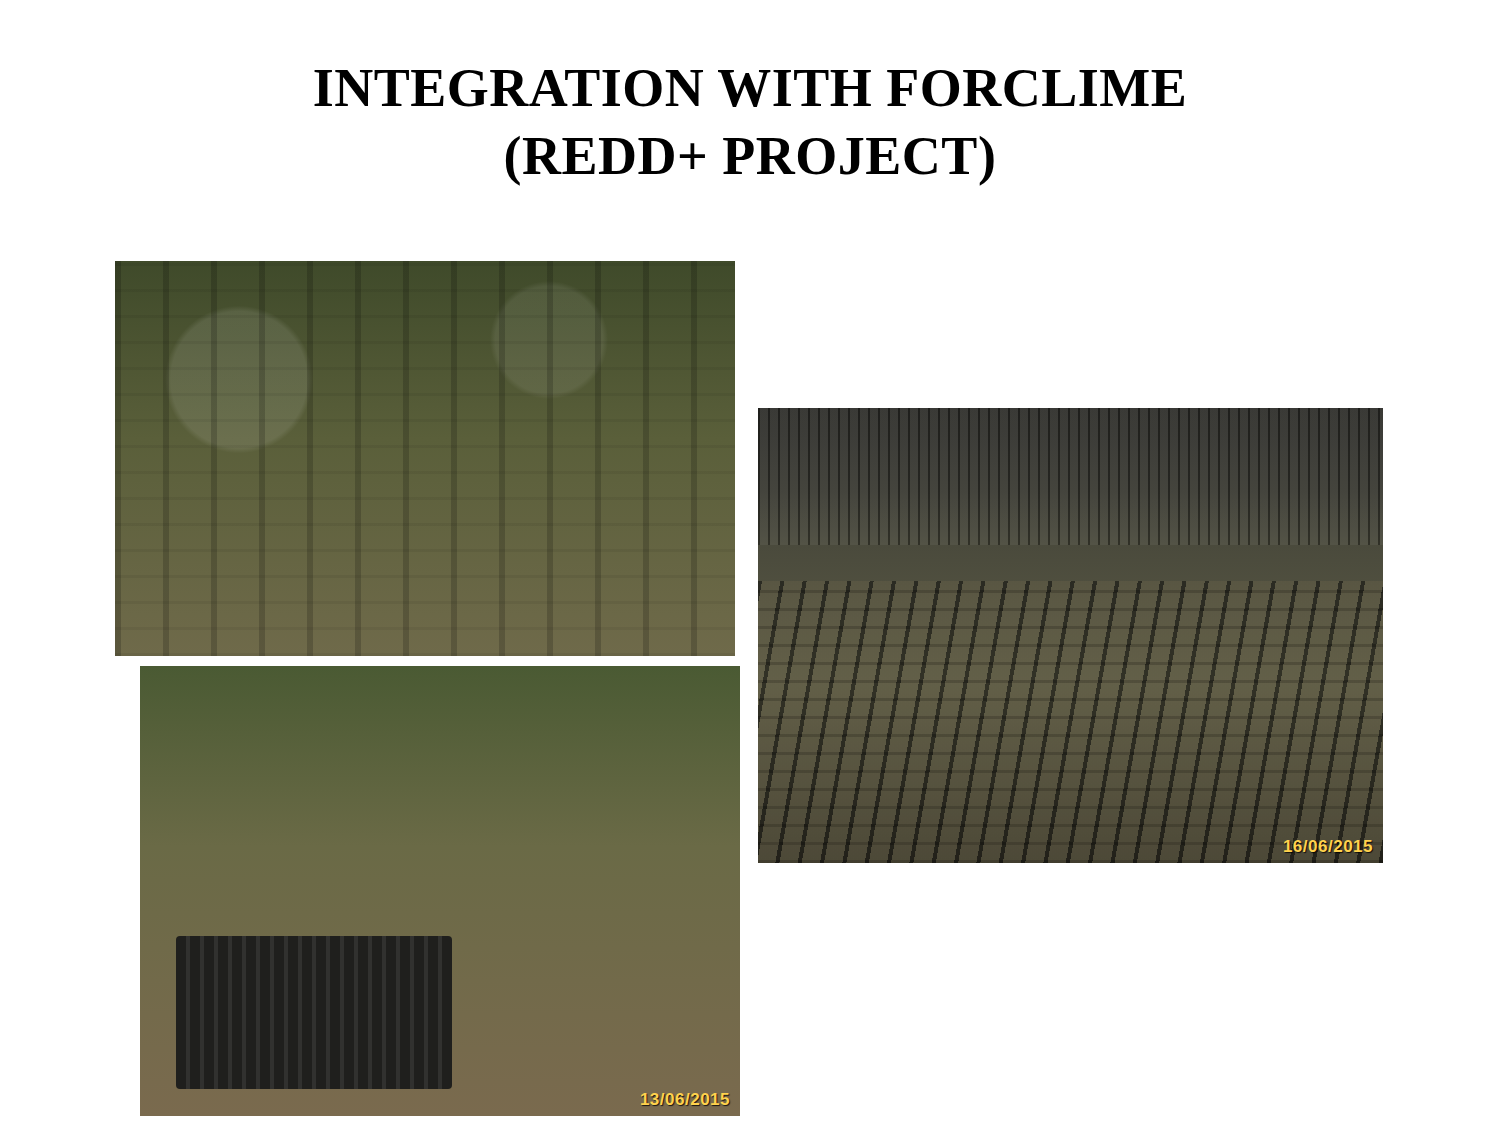INTEGRATION WITH FORCLIME
(REDD+ PROJECT)
16/06/2015
13/06/2015